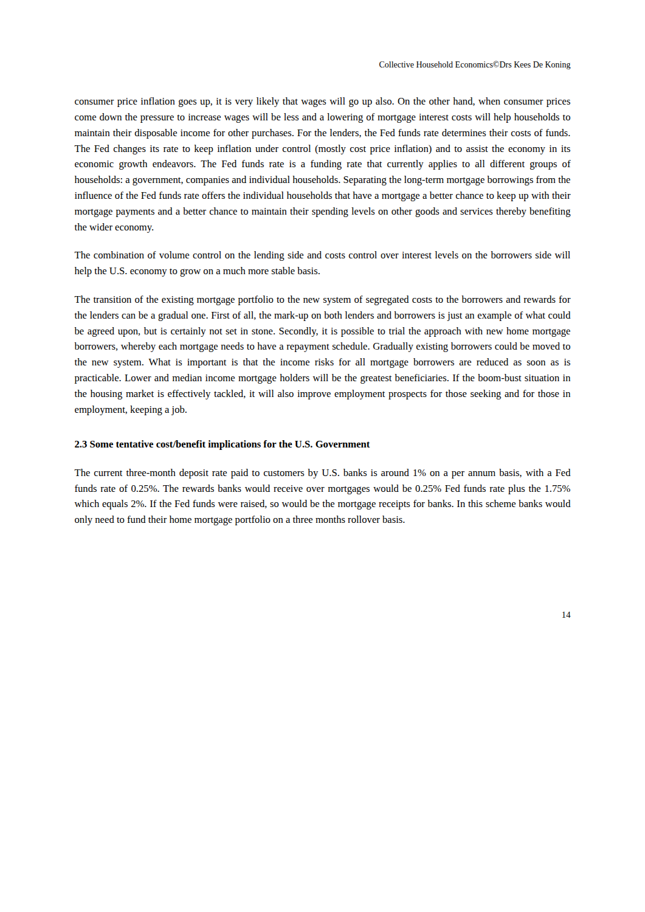Collective Household Economics©Drs Kees De Koning
consumer price inflation goes up, it is very likely that wages will go up also. On the other hand, when consumer prices come down the pressure to increase wages will be less and a lowering of mortgage interest costs will help households to maintain their disposable income for other purchases. For the lenders, the Fed funds rate determines their costs of funds. The Fed changes its rate to keep inflation under control (mostly cost price inflation) and to assist the economy in its economic growth endeavors. The Fed funds rate is a funding rate that currently applies to all different groups of households: a government, companies and individual households. Separating the long-term mortgage borrowings from the influence of the Fed funds rate offers the individual households that have a mortgage a better chance to keep up with their mortgage payments and a better chance to maintain their spending levels on other goods and services thereby benefiting the wider economy.
The combination of volume control on the lending side and costs control over interest levels on the borrowers side will help the U.S. economy to grow on a much more stable basis.
The transition of the existing mortgage portfolio to the new system of segregated costs to the borrowers and rewards for the lenders can be a gradual one. First of all, the mark-up on both lenders and borrowers is just an example of what could be agreed upon, but is certainly not set in stone. Secondly, it is possible to trial the approach with new home mortgage borrowers, whereby each mortgage needs to have a repayment schedule. Gradually existing borrowers could be moved to the new system. What is important is that the income risks for all mortgage borrowers are reduced as soon as is practicable. Lower and median income mortgage holders will be the greatest beneficiaries. If the boom-bust situation in the housing market is effectively tackled, it will also improve employment prospects for those seeking and for those in employment, keeping a job.
2.3 Some tentative cost/benefit implications for the U.S. Government
The current three-month deposit rate paid to customers by U.S. banks is around 1% on a per annum basis, with a Fed funds rate of 0.25%. The rewards banks would receive over mortgages would be 0.25% Fed funds rate plus the 1.75% which equals 2%. If the Fed funds were raised, so would be the mortgage receipts for banks. In this scheme banks would only need to fund their home mortgage portfolio on a three months rollover basis.
14